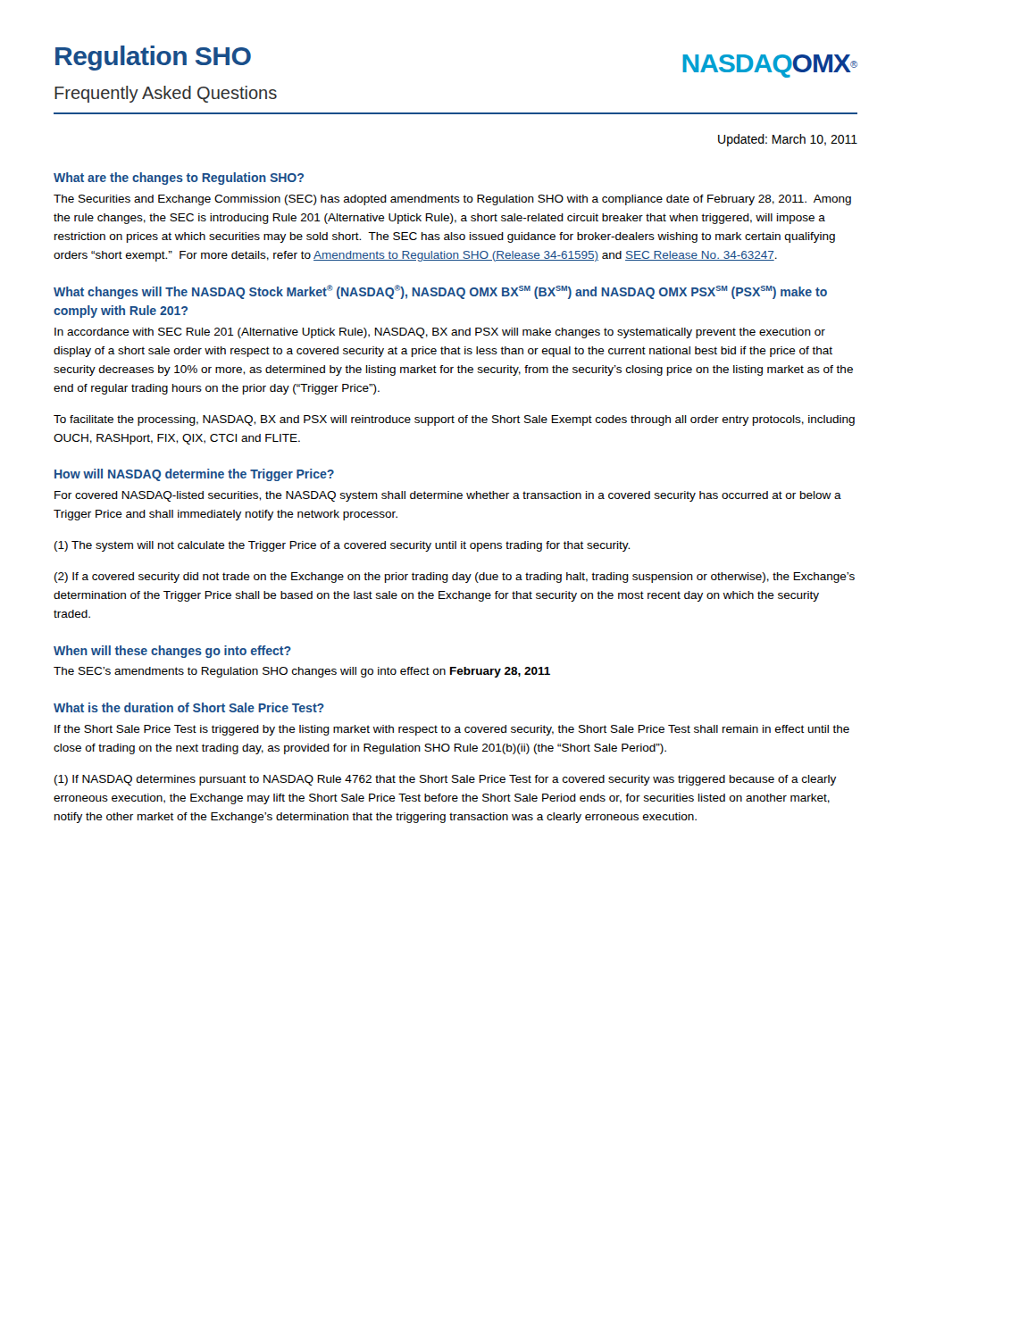Regulation SHO
Frequently Asked Questions
NASDAQ OMX®
Updated: March 10, 2011
What are the changes to Regulation SHO?
The Securities and Exchange Commission (SEC) has adopted amendments to Regulation SHO with a compliance date of February 28, 2011. Among the rule changes, the SEC is introducing Rule 201 (Alternative Uptick Rule), a short sale-related circuit breaker that when triggered, will impose a restriction on prices at which securities may be sold short. The SEC has also issued guidance for broker-dealers wishing to mark certain qualifying orders “short exempt.” For more details, refer to Amendments to Regulation SHO (Release 34-61595) and SEC Release No. 34-63247.
What changes will The NASDAQ Stock Market® (NASDAQ®), NASDAQ OMX BXSM (BXSM) and NASDAQ OMX PSXSM (PSXSM) make to comply with Rule 201?
In accordance with SEC Rule 201 (Alternative Uptick Rule), NASDAQ, BX and PSX will make changes to systematically prevent the execution or display of a short sale order with respect to a covered security at a price that is less than or equal to the current national best bid if the price of that security decreases by 10% or more, as determined by the listing market for the security, from the security’s closing price on the listing market as of the end of regular trading hours on the prior day (“Trigger Price”).
To facilitate the processing, NASDAQ, BX and PSX will reintroduce support of the Short Sale Exempt codes through all order entry protocols, including OUCH, RASHport, FIX, QIX, CTCI and FLITE.
How will NASDAQ determine the Trigger Price?
For covered NASDAQ-listed securities, the NASDAQ system shall determine whether a transaction in a covered security has occurred at or below a Trigger Price and shall immediately notify the network processor.
(1) The system will not calculate the Trigger Price of a covered security until it opens trading for that security.
(2) If a covered security did not trade on the Exchange on the prior trading day (due to a trading halt, trading suspension or otherwise), the Exchange’s determination of the Trigger Price shall be based on the last sale on the Exchange for that security on the most recent day on which the security traded.
When will these changes go into effect?
The SEC’s amendments to Regulation SHO changes will go into effect on February 28, 2011
What is the duration of Short Sale Price Test?
If the Short Sale Price Test is triggered by the listing market with respect to a covered security, the Short Sale Price Test shall remain in effect until the close of trading on the next trading day, as provided for in Regulation SHO Rule 201(b)(ii) (the “Short Sale Period”).
(1) If NASDAQ determines pursuant to NASDAQ Rule 4762 that the Short Sale Price Test for a covered security was triggered because of a clearly erroneous execution, the Exchange may lift the Short Sale Price Test before the Short Sale Period ends or, for securities listed on another market, notify the other market of the Exchange’s determination that the triggering transaction was a clearly erroneous execution.